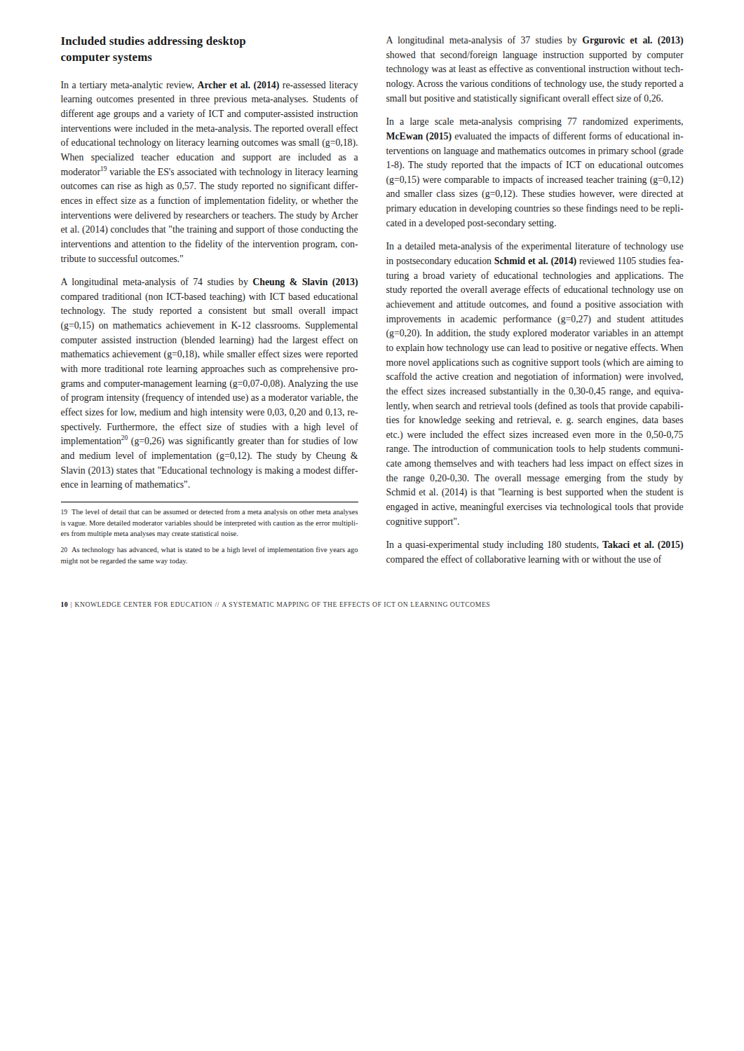Included studies addressing desktop
computer systems
In a tertiary meta-analytic review, Archer et al. (2014) re-assessed literacy learning outcomes presented in three previous meta-analyses. Students of different age groups and a variety of ICT and computer-assisted instruction interventions were included in the meta-analysis. The reported overall effect of educational technology on literacy learning outcomes was small (g=0,18). When specialized teacher education and support are included as a moderator19 variable the ES's associated with technology in literacy learning outcomes can rise as high as 0,57. The study reported no significant differences in effect size as a function of implementation fidelity, or whether the interventions were delivered by researchers or teachers. The study by Archer et al. (2014) concludes that "the training and support of those conducting the interventions and attention to the fidelity of the intervention program, contribute to successful outcomes."
A longitudinal meta-analysis of 74 studies by Cheung & Slavin (2013) compared traditional (non ICT-based teaching) with ICT based educational technology. The study reported a consistent but small overall impact (g=0,15) on mathematics achievement in K-12 classrooms. Supplemental computer assisted instruction (blended learning) had the largest effect on mathematics achievement (g=0,18), while smaller effect sizes were reported with more traditional rote learning approaches such as comprehensive programs and computer-management learning (g=0,07-0,08). Analyzing the use of program intensity (frequency of intended use) as a moderator variable, the effect sizes for low, medium and high intensity were 0,03, 0,20 and 0,13, respectively. Furthermore, the effect size of studies with a high level of implementation20 (g=0,26) was significantly greater than for studies of low and medium level of implementation (g=0,12). The study by Cheung & Slavin (2013) states that "Educational technology is making a modest difference in learning of mathematics".
19 The level of detail that can be assumed or detected from a meta analysis on other meta analyses is vague. More detailed moderator variables should be interpreted with caution as the error multipliers from multiple meta analyses may create statistical noise.
20 As technology has advanced, what is stated to be a high level of implementation five years ago might not be regarded the same way today.
A longitudinal meta-analysis of 37 studies by Grgurovic et al. (2013) showed that second/foreign language instruction supported by computer technology was at least as effective as conventional instruction without technology. Across the various conditions of technology use, the study reported a small but positive and statistically significant overall effect size of 0,26.
In a large scale meta-analysis comprising 77 randomized experiments, McEwan (2015) evaluated the impacts of different forms of educational interventions on language and mathematics outcomes in primary school (grade 1-8). The study reported that the impacts of ICT on educational outcomes (g=0,15) were comparable to impacts of increased teacher training (g=0,12) and smaller class sizes (g=0,12). These studies however, were directed at primary education in developing countries so these findings need to be replicated in a developed post-secondary setting.
In a detailed meta-analysis of the experimental literature of technology use in postsecondary education Schmid et al. (2014) reviewed 1105 studies featuring a broad variety of educational technologies and applications. The study reported the overall average effects of educational technology use on achievement and attitude outcomes, and found a positive association with improvements in academic performance (g=0,27) and student attitudes (g=0,20). In addition, the study explored moderator variables in an attempt to explain how technology use can lead to positive or negative effects. When more novel applications such as cognitive support tools (which are aiming to scaffold the active creation and negotiation of information) were involved, the effect sizes increased substantially in the 0,30-0,45 range, and equivalently, when search and retrieval tools (defined as tools that provide capabilities for knowledge seeking and retrieval, e. g. search engines, data bases etc.) were included the effect sizes increased even more in the 0,50-0,75 range. The introduction of communication tools to help students communicate among themselves and with teachers had less impact on effect sizes in the range 0,20-0,30. The overall message emerging from the study by Schmid et al. (2014) is that "learning is best supported when the student is engaged in active, meaningful exercises via technological tools that provide cognitive support".
In a quasi-experimental study including 180 students, Takaci et al. (2015) compared the effect of collaborative learning with or without the use of
10|Knowledge Center for Education//A systematic mapping of the effects of ICT on learning outcomes